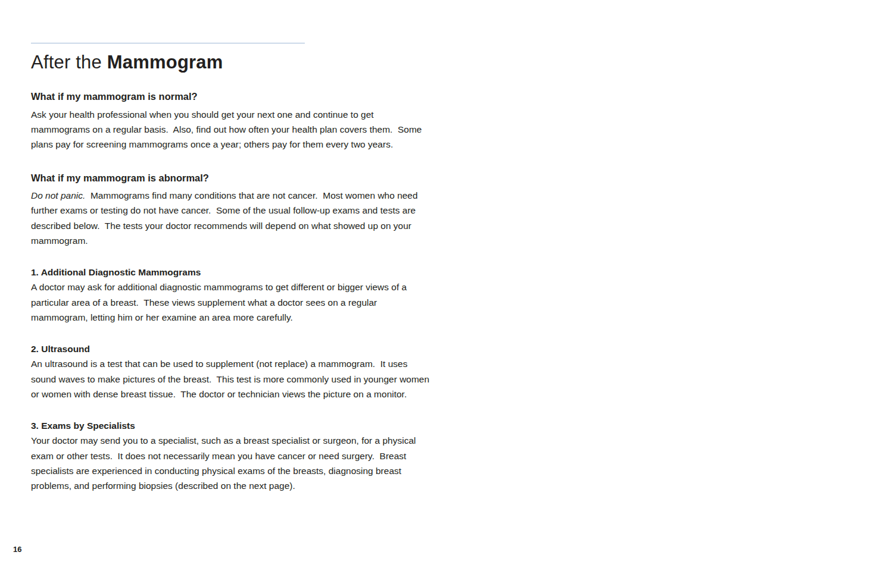After the Mammogram
What if my mammogram is normal?
Ask your health professional when you should get your next one and continue to get mammograms on a regular basis. Also, find out how often your health plan covers them. Some plans pay for screening mammograms once a year; others pay for them every two years.
What if my mammogram is abnormal?
Do not panic. Mammograms find many conditions that are not cancer. Most women who need further exams or testing do not have cancer. Some of the usual follow-up exams and tests are described below. The tests your doctor recommends will depend on what showed up on your mammogram.
1. Additional Diagnostic Mammograms
A doctor may ask for additional diagnostic mammograms to get different or bigger views of a particular area of a breast. These views supplement what a doctor sees on a regular mammogram, letting him or her examine an area more carefully.
2. Ultrasound
An ultrasound is a test that can be used to supplement (not replace) a mammogram. It uses sound waves to make pictures of the breast. This test is more commonly used in younger women or women with dense breast tissue. The doctor or technician views the picture on a monitor.
3. Exams by Specialists
Your doctor may send you to a specialist, such as a breast specialist or surgeon, for a physical exam or other tests. It does not necessarily mean you have cancer or need surgery. Breast specialists are experienced in conducting physical exams of the breasts, diagnosing breast problems, and performing biopsies (described on the next page).
16